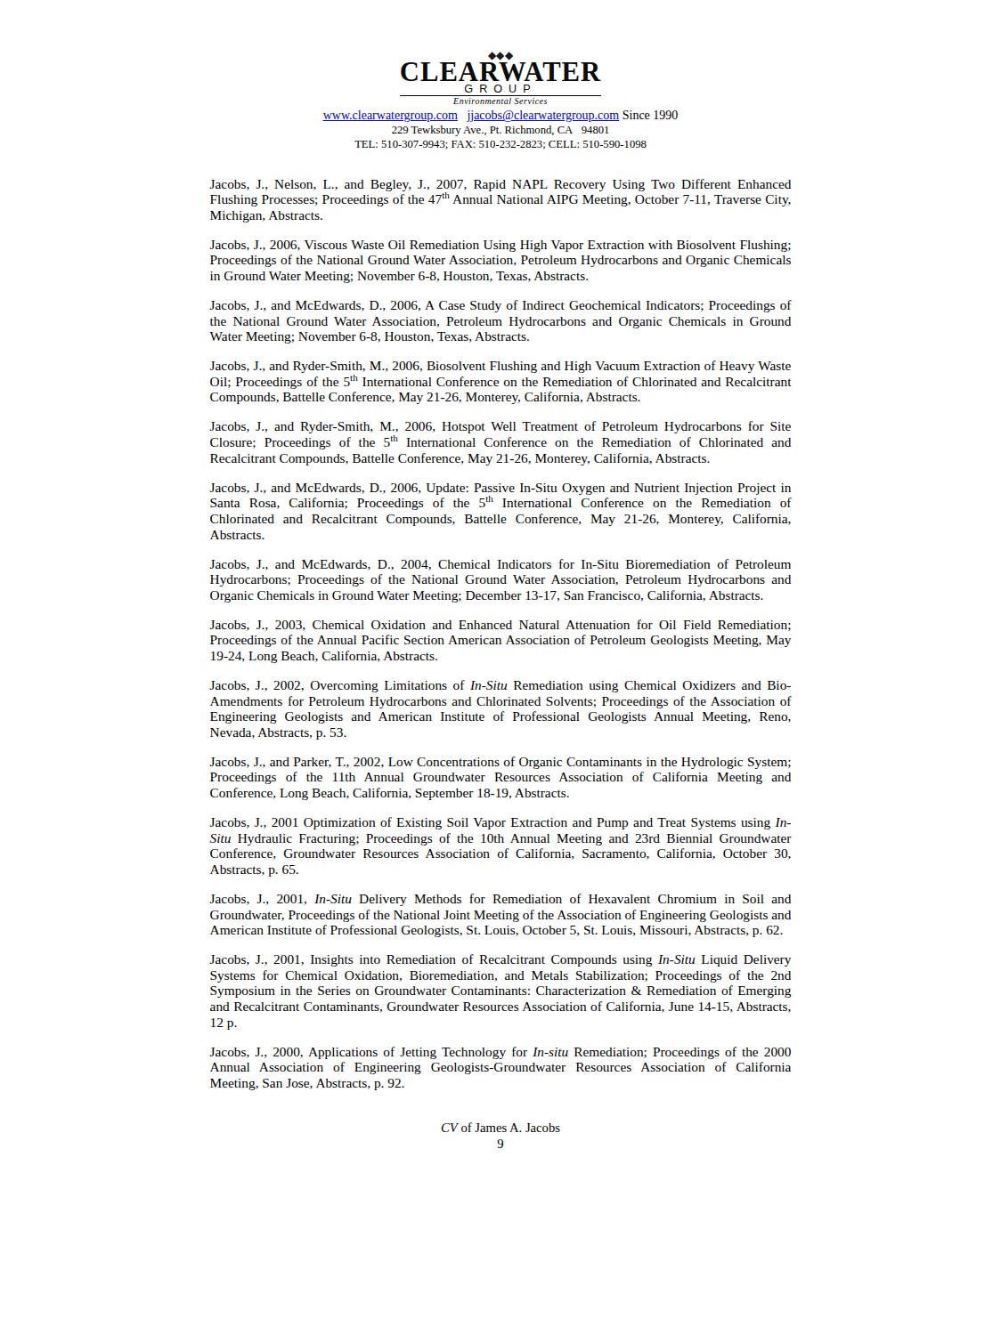◆◆◆ CLEARWATER GROUP Environmental Services
www.clearwatergroup.com jjacobs@clearwatergroup.com Since 1990 229 Tewksbury Ave., Pt. Richmond, CA 94801 TEL: 510-307-9943; FAX: 510-232-2823; CELL: 510-590-1098
Jacobs, J., Nelson, L., and Begley, J., 2007, Rapid NAPL Recovery Using Two Different Enhanced Flushing Processes; Proceedings of the 47th Annual National AIPG Meeting, October 7-11, Traverse City, Michigan, Abstracts.
Jacobs, J., 2006, Viscous Waste Oil Remediation Using High Vapor Extraction with Biosolvent Flushing; Proceedings of the National Ground Water Association, Petroleum Hydrocarbons and Organic Chemicals in Ground Water Meeting; November 6-8, Houston, Texas, Abstracts.
Jacobs, J., and McEdwards, D., 2006, A Case Study of Indirect Geochemical Indicators; Proceedings of the National Ground Water Association, Petroleum Hydrocarbons and Organic Chemicals in Ground Water Meeting; November 6-8, Houston, Texas, Abstracts.
Jacobs, J., and Ryder-Smith, M., 2006, Biosolvent Flushing and High Vacuum Extraction of Heavy Waste Oil; Proceedings of the 5th International Conference on the Remediation of Chlorinated and Recalcitrant Compounds, Battelle Conference, May 21-26, Monterey, California, Abstracts.
Jacobs, J., and Ryder-Smith, M., 2006, Hotspot Well Treatment of Petroleum Hydrocarbons for Site Closure; Proceedings of the 5th International Conference on the Remediation of Chlorinated and Recalcitrant Compounds, Battelle Conference, May 21-26, Monterey, California, Abstracts.
Jacobs, J., and McEdwards, D., 2006, Update: Passive In-Situ Oxygen and Nutrient Injection Project in Santa Rosa, California; Proceedings of the 5th International Conference on the Remediation of Chlorinated and Recalcitrant Compounds, Battelle Conference, May 21-26, Monterey, California, Abstracts.
Jacobs, J., and McEdwards, D., 2004, Chemical Indicators for In-Situ Bioremediation of Petroleum Hydrocarbons; Proceedings of the National Ground Water Association, Petroleum Hydrocarbons and Organic Chemicals in Ground Water Meeting; December 13-17, San Francisco, California, Abstracts.
Jacobs, J., 2003, Chemical Oxidation and Enhanced Natural Attenuation for Oil Field Remediation; Proceedings of the Annual Pacific Section American Association of Petroleum Geologists Meeting, May 19-24, Long Beach, California, Abstracts.
Jacobs, J., 2002, Overcoming Limitations of In-Situ Remediation using Chemical Oxidizers and Bio-Amendments for Petroleum Hydrocarbons and Chlorinated Solvents; Proceedings of the Association of Engineering Geologists and American Institute of Professional Geologists Annual Meeting, Reno, Nevada, Abstracts, p. 53.
Jacobs, J., and Parker, T., 2002, Low Concentrations of Organic Contaminants in the Hydrologic System; Proceedings of the 11th Annual Groundwater Resources Association of California Meeting and Conference, Long Beach, California, September 18-19, Abstracts.
Jacobs, J., 2001 Optimization of Existing Soil Vapor Extraction and Pump and Treat Systems using In-Situ Hydraulic Fracturing; Proceedings of the 10th Annual Meeting and 23rd Biennial Groundwater Conference, Groundwater Resources Association of California, Sacramento, California, October 30, Abstracts, p. 65.
Jacobs, J., 2001, In-Situ Delivery Methods for Remediation of Hexavalent Chromium in Soil and Groundwater, Proceedings of the National Joint Meeting of the Association of Engineering Geologists and American Institute of Professional Geologists, St. Louis, October 5, St. Louis, Missouri, Abstracts, p. 62.
Jacobs, J., 2001, Insights into Remediation of Recalcitrant Compounds using In-Situ Liquid Delivery Systems for Chemical Oxidation, Bioremediation, and Metals Stabilization; Proceedings of the 2nd Symposium in the Series on Groundwater Contaminants: Characterization & Remediation of Emerging and Recalcitrant Contaminants, Groundwater Resources Association of California, June 14-15, Abstracts, 12 p.
Jacobs, J., 2000, Applications of Jetting Technology for In-situ Remediation; Proceedings of the 2000 Annual Association of Engineering Geologists-Groundwater Resources Association of California Meeting, San Jose, Abstracts, p. 92.
CV of James A. Jacobs
9